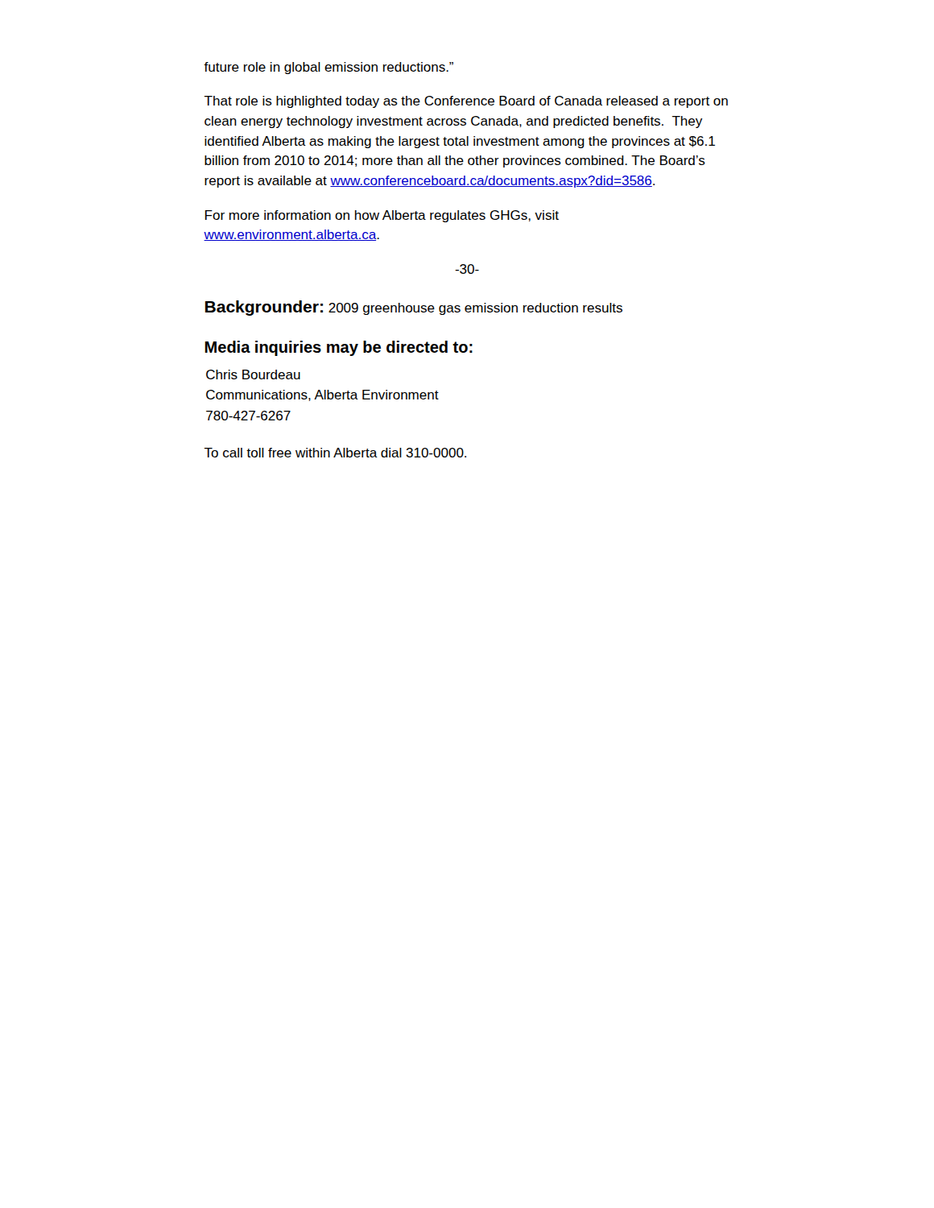future role in global emission reductions.”
That role is highlighted today as the Conference Board of Canada released a report on clean energy technology investment across Canada, and predicted benefits. They identified Alberta as making the largest total investment among the provinces at $6.1 billion from 2010 to 2014; more than all the other provinces combined. The Board’s report is available at www.conferenceboard.ca/documents.aspx?did=3586.
For more information on how Alberta regulates GHGs, visit www.environment.alberta.ca.
-30-
Backgrounder: 2009 greenhouse gas emission reduction results
Media inquiries may be directed to:
Chris Bourdeau
Communications, Alberta Environment
780-427-6267
To call toll free within Alberta dial 310-0000.